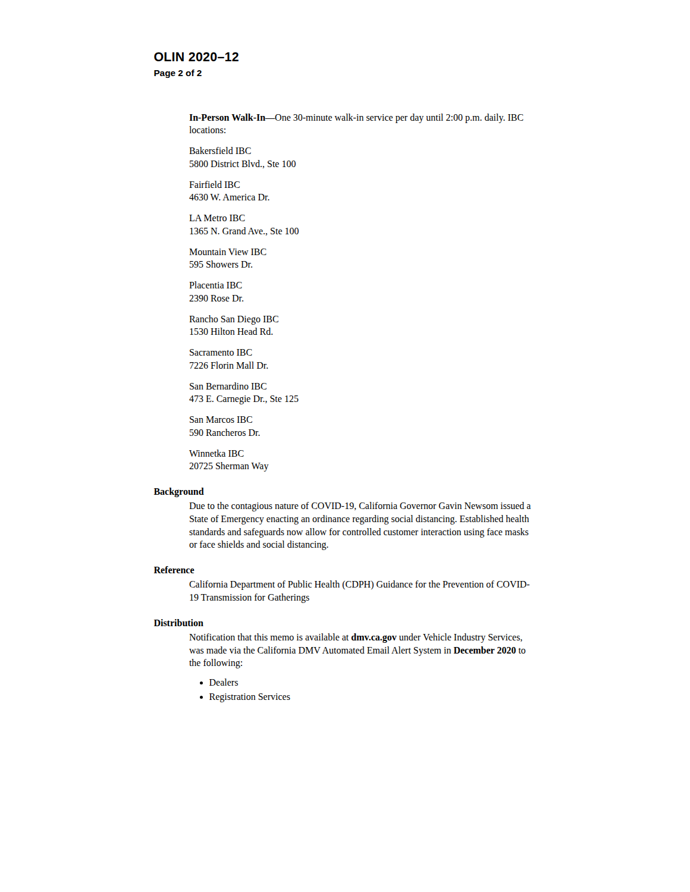OLIN 2020–12
Page 2 of 2
In-Person Walk-In—One 30-minute walk-in service per day until 2:00 p.m. daily. IBC locations:
Bakersfield IBC 5800 District Blvd., Ste 100
Fairfield IBC 4630 W. America Dr.
LA Metro IBC 1365 N. Grand Ave., Ste 100
Mountain View IBC 595 Showers Dr.
Placentia IBC 2390 Rose Dr.
Rancho San Diego IBC 1530 Hilton Head Rd.
Sacramento IBC 7226 Florin Mall Dr.
San Bernardino IBC 473 E. Carnegie Dr., Ste 125
San Marcos IBC 590 Rancheros Dr.
Winnetka IBC 20725 Sherman Way
Background
Due to the contagious nature of COVID-19, California Governor Gavin Newsom issued a State of Emergency enacting an ordinance regarding social distancing. Established health standards and safeguards now allow for controlled customer interaction using face masks or face shields and social distancing.
Reference
California Department of Public Health (CDPH) Guidance for the Prevention of COVID-19 Transmission for Gatherings
Distribution
Notification that this memo is available at dmv.ca.gov under Vehicle Industry Services, was made via the California DMV Automated Email Alert System in December 2020 to the following:
Dealers
Registration Services